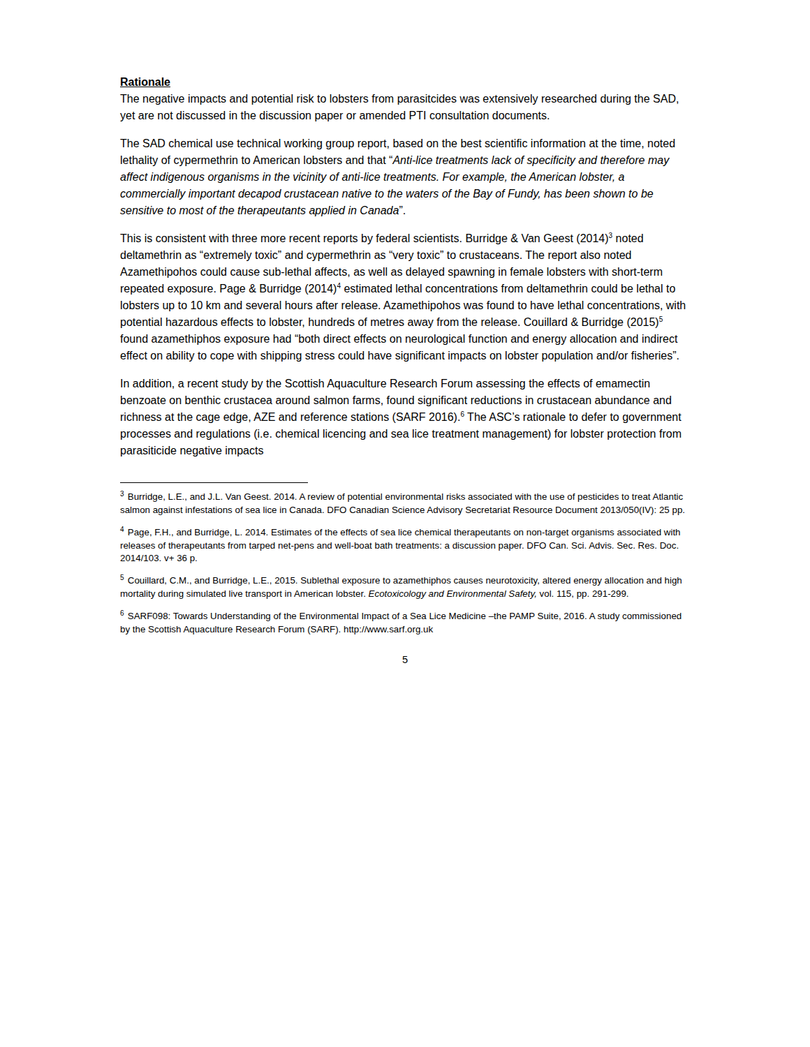Rationale
The negative impacts and potential risk to lobsters from parasitcides was extensively researched during the SAD, yet are not discussed in the discussion paper or amended PTI consultation documents.
The SAD chemical use technical working group report, based on the best scientific information at the time, noted lethality of cypermethrin to American lobsters and that “Anti-lice treatments lack of specificity and therefore may affect indigenous organisms in the vicinity of anti-lice treatments. For example, the American lobster, a commercially important decapod crustacean native to the waters of the Bay of Fundy, has been shown to be sensitive to most of the therapeutants applied in Canada”.
This is consistent with three more recent reports by federal scientists. Burridge & Van Geest (2014)3 noted deltamethrin as “extremely toxic” and cypermethrin as “very toxic” to crustaceans. The report also noted Azamethipohos could cause sub-lethal affects, as well as delayed spawning in female lobsters with short-term repeated exposure. Page & Burridge (2014)4 estimated lethal concentrations from deltamethrin could be lethal to lobsters up to 10 km and several hours after release. Azamethipohos was found to have lethal concentrations, with potential hazardous effects to lobster, hundreds of metres away from the release. Couillard & Burridge (2015)5 found azamethiphos exposure had “both direct effects on neurological function and energy allocation and indirect effect on ability to cope with shipping stress could have significant impacts on lobster population and/or fisheries”.
In addition, a recent study by the Scottish Aquaculture Research Forum assessing the effects of emamectin benzoate on benthic crustacea around salmon farms, found significant reductions in crustacean abundance and richness at the cage edge, AZE and reference stations (SARF 2016).6 The ASC’s rationale to defer to government processes and regulations (i.e. chemical licencing and sea lice treatment management) for lobster protection from parasiticide negative impacts
3 Burridge, L.E., and J.L. Van Geest. 2014. A review of potential environmental risks associated with the use of pesticides to treat Atlantic salmon against infestations of sea lice in Canada. DFO Canadian Science Advisory Secretariat Resource Document 2013/050(IV): 25 pp.
4 Page, F.H., and Burridge, L. 2014. Estimates of the effects of sea lice chemical therapeutants on non-target organisms associated with releases of therapeutants from tarped net-pens and well-boat bath treatments: a discussion paper. DFO Can. Sci. Advis. Sec. Res. Doc. 2014/103. v+ 36 p.
5 Couillard, C.M., and Burridge, L.E., 2015. Sublethal exposure to azamethiphos causes neurotoxicity, altered energy allocation and high mortality during simulated live transport in American lobster. Ecotoxicology and Environmental Safety, vol. 115, pp. 291-299.
6 SARF098: Towards Understanding of the Environmental Impact of a Sea Lice Medicine –the PAMP Suite, 2016. A study commissioned by the Scottish Aquaculture Research Forum (SARF). http://www.sarf.org.uk
5